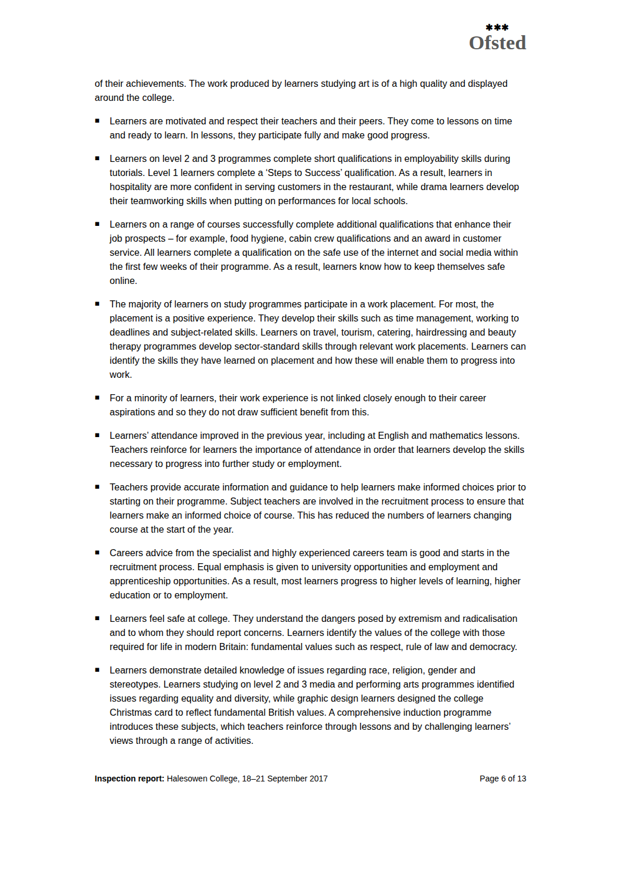✱✱✱
Ofsted
of their achievements. The work produced by learners studying art is of a high quality and displayed around the college.
Learners are motivated and respect their teachers and their peers. They come to lessons on time and ready to learn. In lessons, they participate fully and make good progress.
Learners on level 2 and 3 programmes complete short qualifications in employability skills during tutorials. Level 1 learners complete a ‘Steps to Success’ qualification. As a result, learners in hospitality are more confident in serving customers in the restaurant, while drama learners develop their teamworking skills when putting on performances for local schools.
Learners on a range of courses successfully complete additional qualifications that enhance their job prospects – for example, food hygiene, cabin crew qualifications and an award in customer service. All learners complete a qualification on the safe use of the internet and social media within the first few weeks of their programme. As a result, learners know how to keep themselves safe online.
The majority of learners on study programmes participate in a work placement. For most, the placement is a positive experience. They develop their skills such as time management, working to deadlines and subject-related skills. Learners on travel, tourism, catering, hairdressing and beauty therapy programmes develop sector-standard skills through relevant work placements. Learners can identify the skills they have learned on placement and how these will enable them to progress into work.
For a minority of learners, their work experience is not linked closely enough to their career aspirations and so they do not draw sufficient benefit from this.
Learners’ attendance improved in the previous year, including at English and mathematics lessons. Teachers reinforce for learners the importance of attendance in order that learners develop the skills necessary to progress into further study or employment.
Teachers provide accurate information and guidance to help learners make informed choices prior to starting on their programme. Subject teachers are involved in the recruitment process to ensure that learners make an informed choice of course. This has reduced the numbers of learners changing course at the start of the year.
Careers advice from the specialist and highly experienced careers team is good and starts in the recruitment process. Equal emphasis is given to university opportunities and employment and apprenticeship opportunities. As a result, most learners progress to higher levels of learning, higher education or to employment.
Learners feel safe at college. They understand the dangers posed by extremism and radicalisation and to whom they should report concerns. Learners identify the values of the college with those required for life in modern Britain: fundamental values such as respect, rule of law and democracy.
Learners demonstrate detailed knowledge of issues regarding race, religion, gender and stereotypes. Learners studying on level 2 and 3 media and performing arts programmes identified issues regarding equality and diversity, while graphic design learners designed the college Christmas card to reflect fundamental British values. A comprehensive induction programme introduces these subjects, which teachers reinforce through lessons and by challenging learners’ views through a range of activities.
Inspection report: Halesowen College, 18–21 September 2017
Page 6 of 13